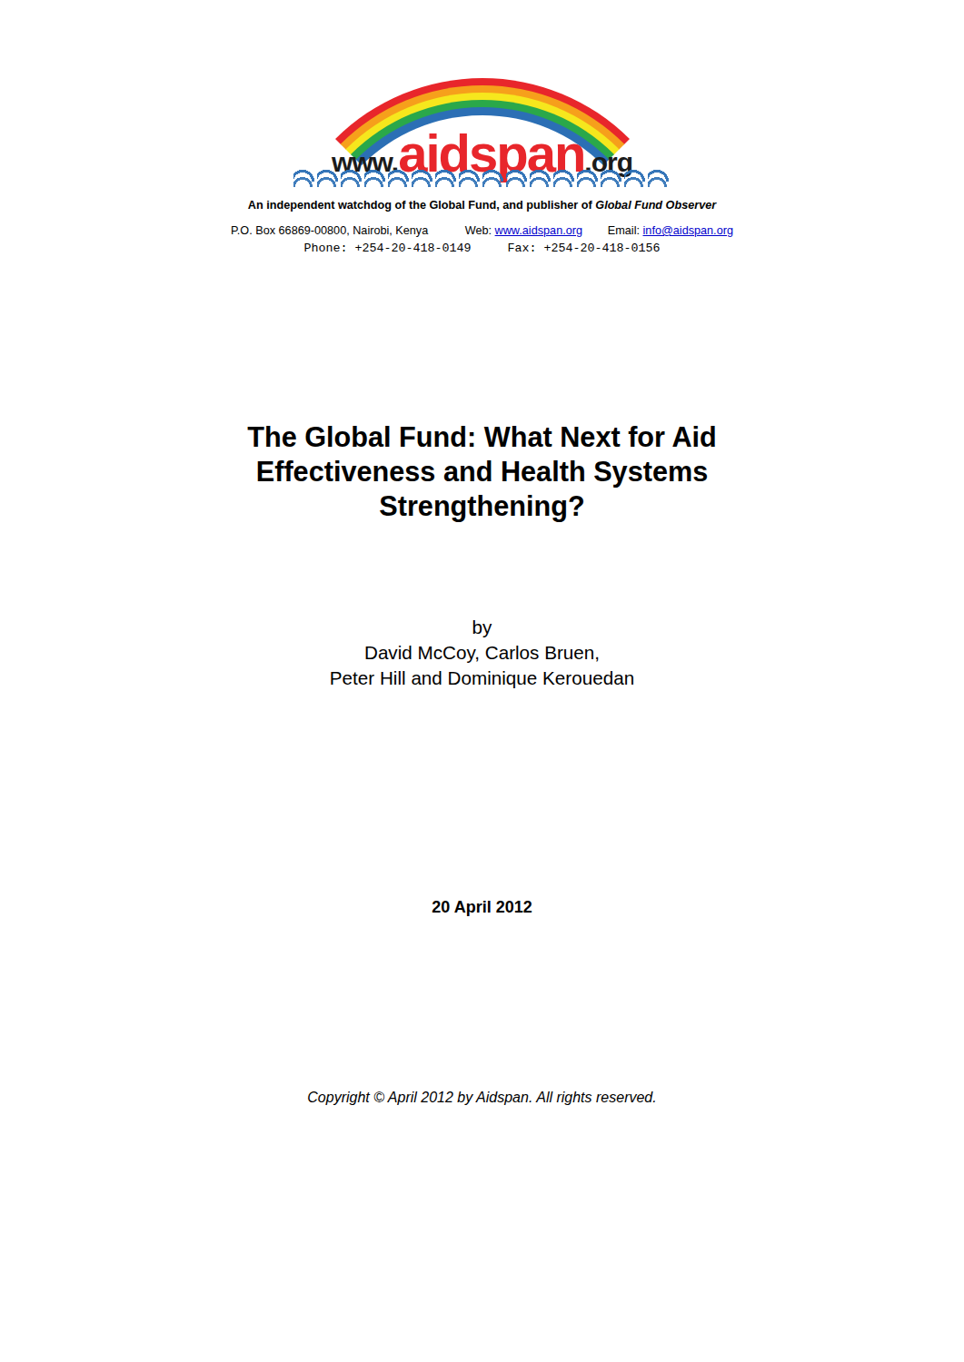www. aidspan.org
An independent watchdog of the Global Fund, and publisher of Global Fund Observer
P.O. Box 66869-00800, Nairobi, Kenya Web: www.aidspan.org Email: info@aidspan.org
Phone: +254-20-418-0149 Fax: +254-20-418-0156
The Global Fund: What Next for Aid Effectiveness and Health Systems Strengthening?
by
David McCoy, Carlos Bruen,
Peter Hill and Dominique Kerouedan
20 April 2012
Copyright © April 2012 by Aidspan. All rights reserved.